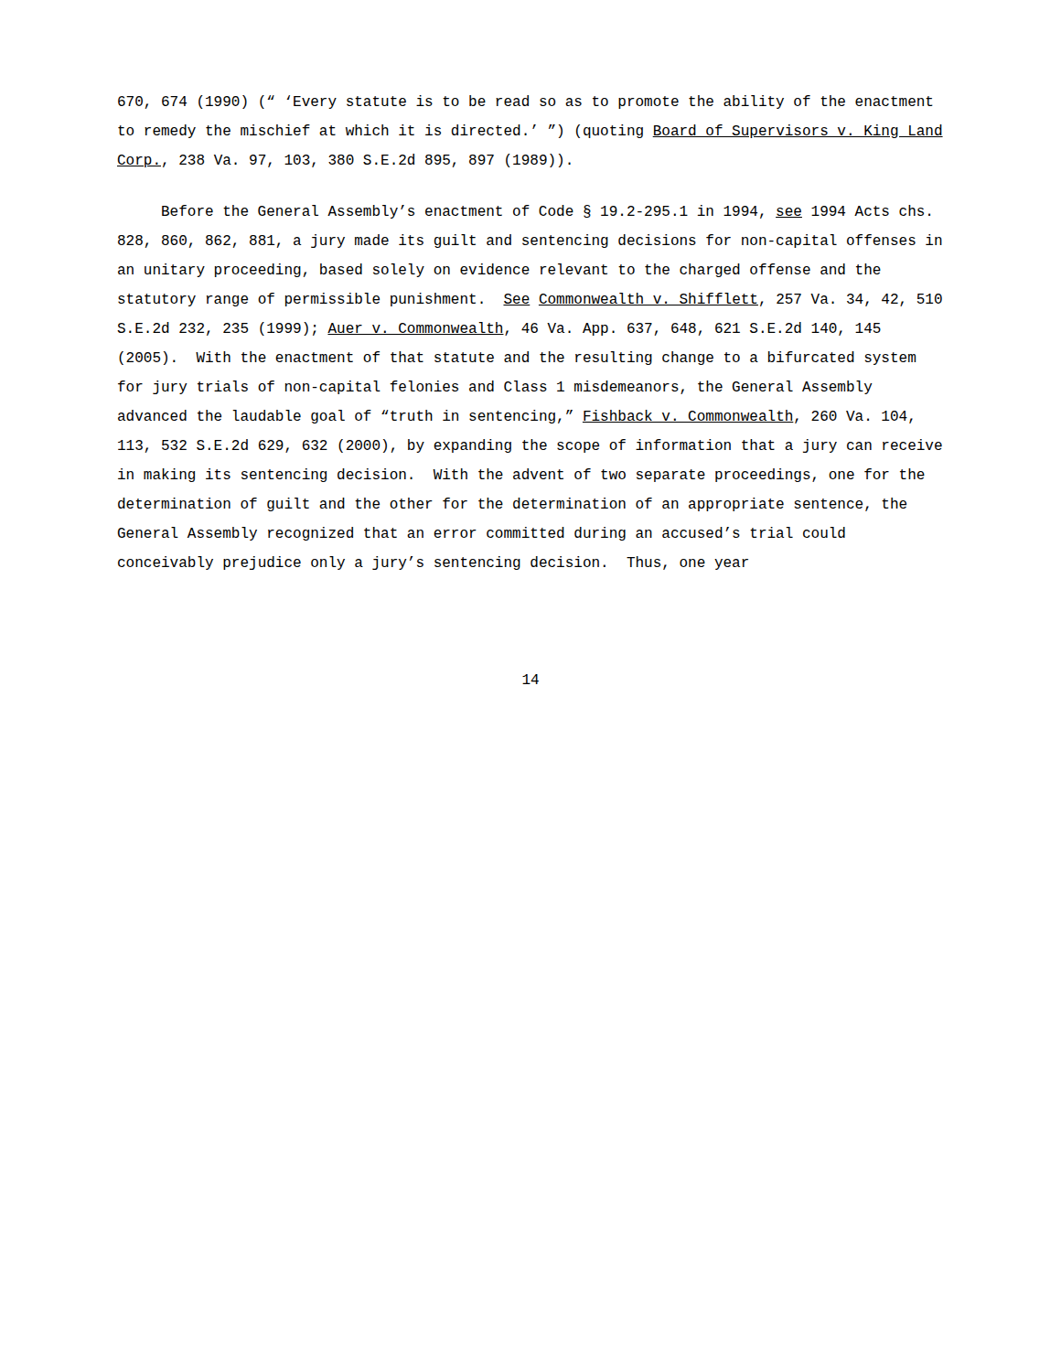670, 674 (1990) (“ ‘Every statute is to be read so as to promote the ability of the enactment to remedy the mischief at which it is directed.’ ”) (quoting Board of Supervisors v. King Land Corp., 238 Va. 97, 103, 380 S.E.2d 895, 897 (1989)).
Before the General Assembly’s enactment of Code § 19.2-295.1 in 1994, see 1994 Acts chs. 828, 860, 862, 881, a jury made its guilt and sentencing decisions for non-capital offenses in an unitary proceeding, based solely on evidence relevant to the charged offense and the statutory range of permissible punishment. See Commonwealth v. Shifflett, 257 Va. 34, 42, 510 S.E.2d 232, 235 (1999); Auer v. Commonwealth, 46 Va. App. 637, 648, 621 S.E.2d 140, 145 (2005). With the enactment of that statute and the resulting change to a bifurcated system for jury trials of non-capital felonies and Class 1 misdemeanors, the General Assembly advanced the laudable goal of “truth in sentencing,” Fishback v. Commonwealth, 260 Va. 104, 113, 532 S.E.2d 629, 632 (2000), by expanding the scope of information that a jury can receive in making its sentencing decision. With the advent of two separate proceedings, one for the determination of guilt and the other for the determination of an appropriate sentence, the General Assembly recognized that an error committed during an accused’s trial could conceivably prejudice only a jury’s sentencing decision. Thus, one year
14